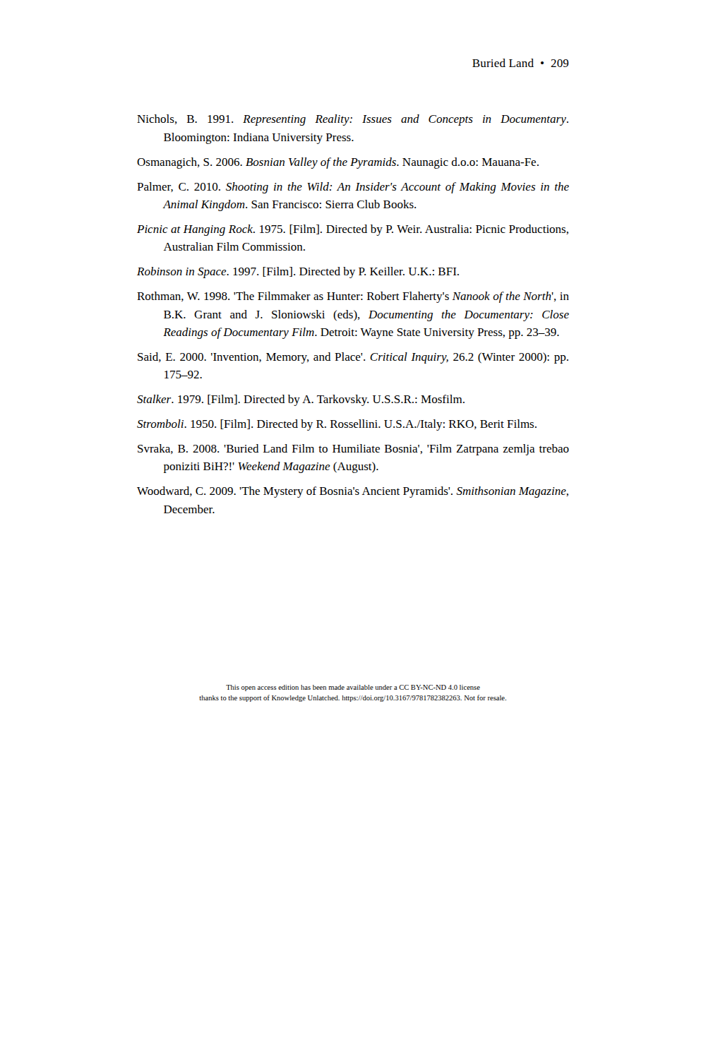Buried Land • 209
Nichols, B. 1991. Representing Reality: Issues and Concepts in Documentary. Bloomington: Indiana University Press.
Osmanagich, S. 2006. Bosnian Valley of the Pyramids. Naunagic d.o.o: Mauana-Fe.
Palmer, C. 2010. Shooting in the Wild: An Insider's Account of Making Movies in the Animal Kingdom. San Francisco: Sierra Club Books.
Picnic at Hanging Rock. 1975. [Film]. Directed by P. Weir. Australia: Picnic Productions, Australian Film Commission.
Robinson in Space. 1997. [Film]. Directed by P. Keiller. U.K.: BFI.
Rothman, W. 1998. 'The Filmmaker as Hunter: Robert Flaherty's Nanook of the North', in B.K. Grant and J. Sloniowski (eds), Documenting the Documentary: Close Readings of Documentary Film. Detroit: Wayne State University Press, pp. 23–39.
Said, E. 2000. 'Invention, Memory, and Place'. Critical Inquiry, 26.2 (Winter 2000): pp. 175–92.
Stalker. 1979. [Film]. Directed by A. Tarkovsky. U.S.S.R.: Mosfilm.
Stromboli. 1950. [Film]. Directed by R. Rossellini. U.S.A./Italy: RKO, Berit Films.
Svraka, B. 2008. 'Buried Land Film to Humiliate Bosnia', 'Film Zatrpana zemlja trebao poniziti BiH?!' Weekend Magazine (August).
Woodward, C. 2009. 'The Mystery of Bosnia's Ancient Pyramids'. Smithsonian Magazine, December.
This open access edition has been made available under a CC BY-NC-ND 4.0 license
thanks to the support of Knowledge Unlatched. https://doi.org/10.3167/9781782382263. Not for resale.